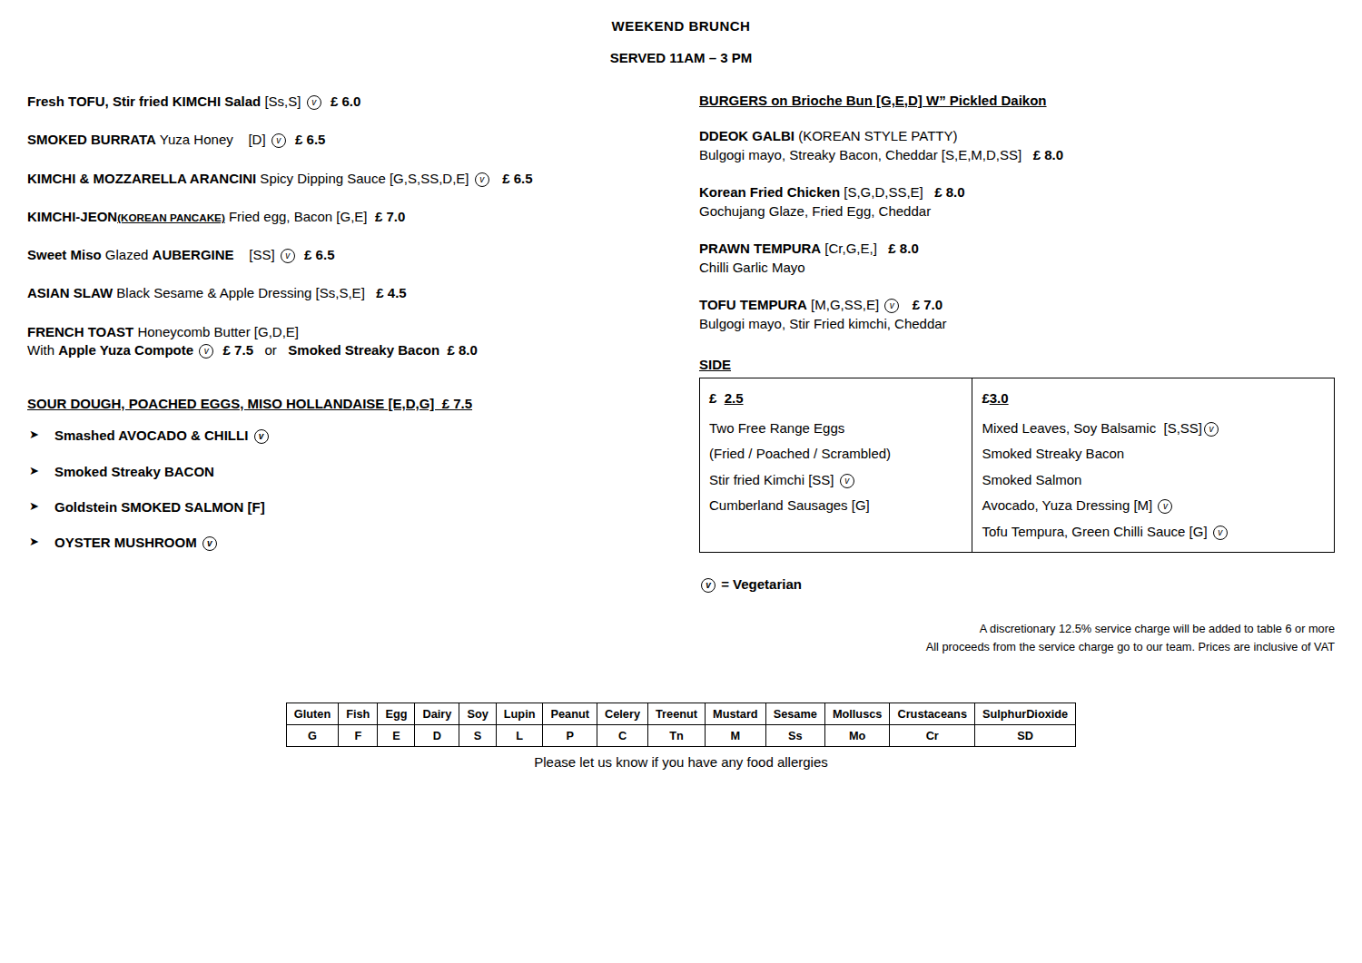WEEKEND BRUNCH
SERVED 11AM – 3 PM
Fresh TOFU, Stir fried KIMCHI Salad [Ss,S] v £ 6.0
SMOKED BURRATA Yuza Honey [D] v £ 6.5
KIMCHI & MOZZARELLA ARANCINI Spicy Dipping Sauce [G,S,SS,D,E] v £ 6.5
KIMCHI-JEON(KOREAN PANCAKE) Fried egg, Bacon [G,E] £ 7.0
Sweet Miso Glazed AUBERGINE [SS] v £ 6.5
ASIAN SLAW Black Sesame & Apple Dressing [Ss,S,E] £ 4.5
FRENCH TOAST Honeycomb Butter [G,D,E]
With Apple Yuza Compote v £ 7.5 or Smoked Streaky Bacon £ 8.0
SOUR DOUGH, POACHED EGGS, MISO HOLLANDAISE [E,D,G] £ 7.5
Smashed AVOCADO & CHILLI v
Smoked Streaky BACON
Goldstein SMOKED SALMON [F]
OYSTER MUSHROOM v
BURGERS on Brioche Bun [G,E,D] W” Pickled Daikon
DDEOK GALBI (KOREAN STYLE PATTY)
Bulgogi mayo, Streaky Bacon, Cheddar [S,E,M,D,SS] £ 8.0
Korean Fried Chicken [S,G,D,SS,E] £ 8.0
Gochujang Glaze, Fried Egg, Cheddar
PRAWN TEMPURA [Cr,G,E,] £ 8.0
Chilli Garlic Mayo
TOFU TEMPURA [M,G,SS,E] v £ 7.0
Bulgogi mayo, Stir Fried kimchi, Cheddar
SIDE
| £ 2.5 | £ 3.0 |
| Two Free Range Eggs (Fried / Poached / Scrambled) Stir fried Kimchi [SS] v Cumberland Sausages [G] | Mixed Leaves, Soy Balsamic [S,SS] v Smoked Streaky Bacon Smoked Salmon Avocado, Yuza Dressing [M] v Tofu Tempura, Green Chilli Sauce [G] v |
v = Vegetarian
A discretionary 12.5% service charge will be added to table 6 or more
All proceeds from the service charge go to our team. Prices are inclusive of VAT
| Gluten | Fish | Egg | Dairy | Soy | Lupin | Peanut | Celery | Treenut | Mustard | Sesame | Molluscs | Crustaceans | SulphurDioxide |
| G | F | E | D | S | L | P | C | Tn | M | Ss | Mo | Cr | SD |
Please let us know if you have any food allergies